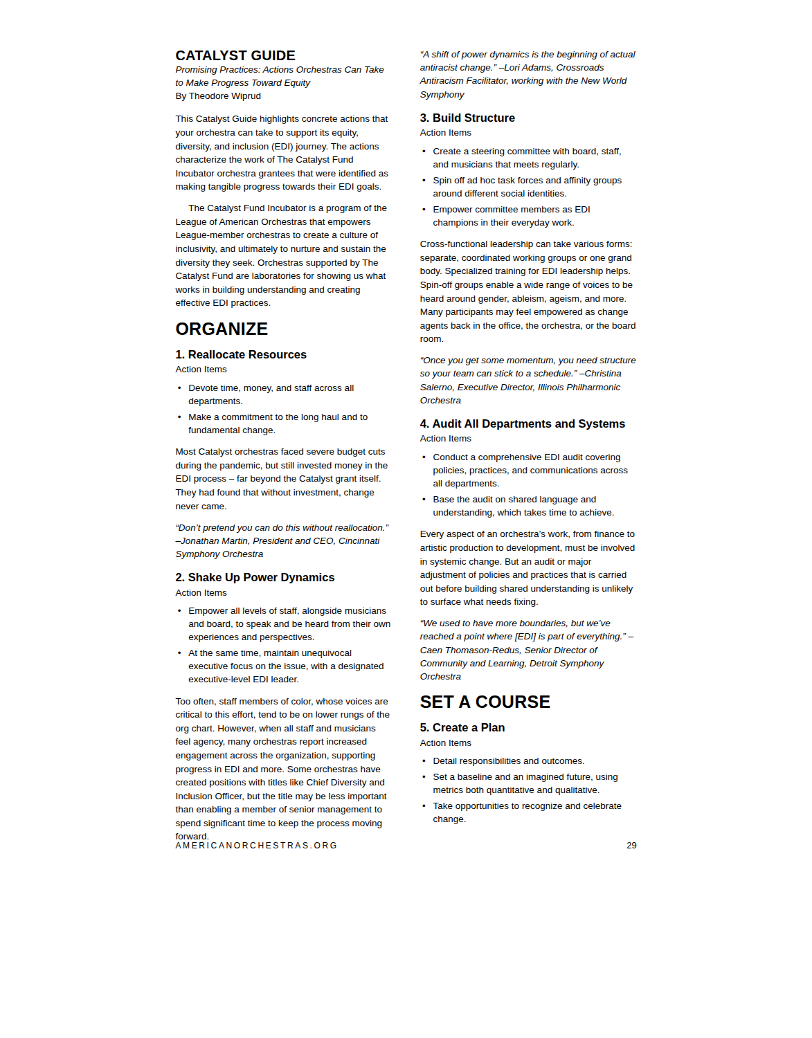CATALYST GUIDE
Promising Practices: Actions Orchestras Can Take to Make Progress Toward Equity
By Theodore Wiprud
This Catalyst Guide highlights concrete actions that your orchestra can take to support its equity, diversity, and inclusion (EDI) journey. The actions characterize the work of The Catalyst Fund Incubator orchestra grantees that were identified as making tangible progress towards their EDI goals.
The Catalyst Fund Incubator is a program of the League of American Orchestras that empowers League-member orchestras to create a culture of inclusivity, and ultimately to nurture and sustain the diversity they seek. Orchestras supported by The Catalyst Fund are laboratories for showing us what works in building understanding and creating effective EDI practices.
ORGANIZE
1. Reallocate Resources
Action Items
Devote time, money, and staff across all departments.
Make a commitment to the long haul and to fundamental change.
Most Catalyst orchestras faced severe budget cuts during the pandemic, but still invested money in the EDI process – far beyond the Catalyst grant itself. They had found that without investment, change never came.
“Don’t pretend you can do this without reallocation.” –Jonathan Martin, President and CEO, Cincinnati Symphony Orchestra
2. Shake Up Power Dynamics
Action Items
Empower all levels of staff, alongside musicians and board, to speak and be heard from their own experiences and perspectives.
At the same time, maintain unequivocal executive focus on the issue, with a designated executive-level EDI leader.
Too often, staff members of color, whose voices are critical to this effort, tend to be on lower rungs of the org chart. However, when all staff and musicians feel agency, many orchestras report increased engagement across the organization, supporting progress in EDI and more. Some orchestras have created positions with titles like Chief Diversity and Inclusion Officer, but the title may be less important than enabling a member of senior management to spend significant time to keep the process moving forward.
“A shift of power dynamics is the beginning of actual antiracist change.” –Lori Adams, Crossroads Antiracism Facilitator, working with the New World Symphony
3. Build Structure
Action Items
Create a steering committee with board, staff, and musicians that meets regularly.
Spin off ad hoc task forces and affinity groups around different social identities.
Empower committee members as EDI champions in their everyday work.
Cross-functional leadership can take various forms: separate, coordinated working groups or one grand body. Specialized training for EDI leadership helps. Spin-off groups enable a wide range of voices to be heard around gender, ableism, ageism, and more. Many participants may feel empowered as change agents back in the office, the orchestra, or the board room.
“Once you get some momentum, you need structure so your team can stick to a schedule.” –Christina Salerno, Executive Director, Illinois Philharmonic Orchestra
4. Audit All Departments and Systems
Action Items
Conduct a comprehensive EDI audit covering policies, practices, and communications across all departments.
Base the audit on shared language and understanding, which takes time to achieve.
Every aspect of an orchestra’s work, from finance to artistic production to development, must be involved in systemic change. But an audit or major adjustment of policies and practices that is carried out before building shared understanding is unlikely to surface what needs fixing.
“We used to have more boundaries, but we’ve reached a point where [EDI] is part of everything.” –Caen Thomason-Redus, Senior Director of Community and Learning, Detroit Symphony Orchestra
SET A COURSE
5. Create a Plan
Action Items
Detail responsibilities and outcomes.
Set a baseline and an imagined future, using metrics both quantitative and qualitative.
Take opportunities to recognize and celebrate change.
AMERICANORCHESTRAS.ORG 29